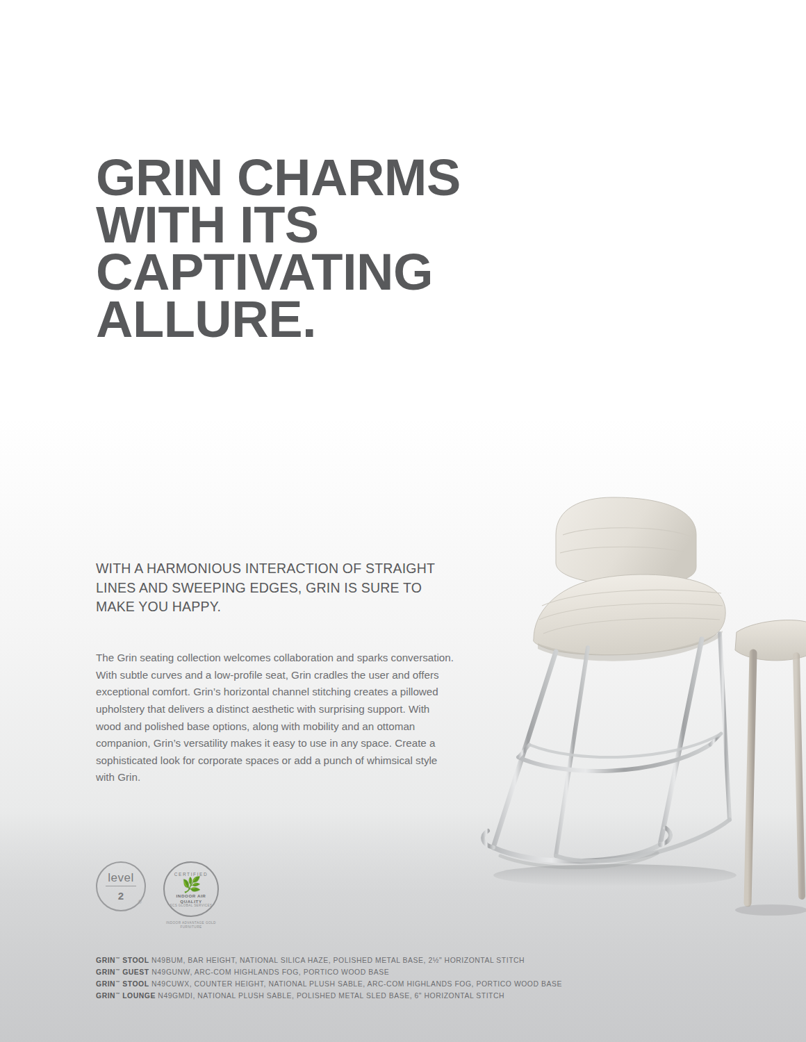Grin charms
with its
captivating
allure.
With a harmonious interaction of straight lines and sweeping edges, Grin is sure to make you happy.
The Grin seating collection welcomes collaboration and sparks conversation. With subtle curves and a low-profile seat, Grin cradles the user and offers exceptional comfort. Grin’s horizontal channel stitching creates a pillowed upholstery that delivers a distinct aesthetic with surprising support. With wood and polished base options, along with mobility and an ottoman companion, Grin’s versatility makes it easy to use in any space. Create a sophisticated look for corporate spaces or add a punch of whimsical style with Grin.
level 2 ®
CERTIFIED 🌿 INDOOR AIR QUALITY SCS GLOBAL SERVICES
INDOOR ADVANTAGE GOLD
FURNITURE
GRIN™ STOOL N49BUM, BAR HEIGHT, NATIONAL SILICA HAZE, POLISHED METAL BASE, 2½" HORIZONTAL STITCH
GRIN™ GUEST N49GUNW, ARC-COM HIGHLANDS FOG, PORTICO WOOD BASE
GRIN™ STOOL N49CUWX, COUNTER HEIGHT, NATIONAL PLUSH SABLE, ARC-COM HIGHLANDS FOG, PORTICO WOOD BASE
GRIN™ LOUNGE N49GMDI, NATIONAL PLUSH SABLE, POLISHED METAL SLED BASE, 6" HORIZONTAL STITCH